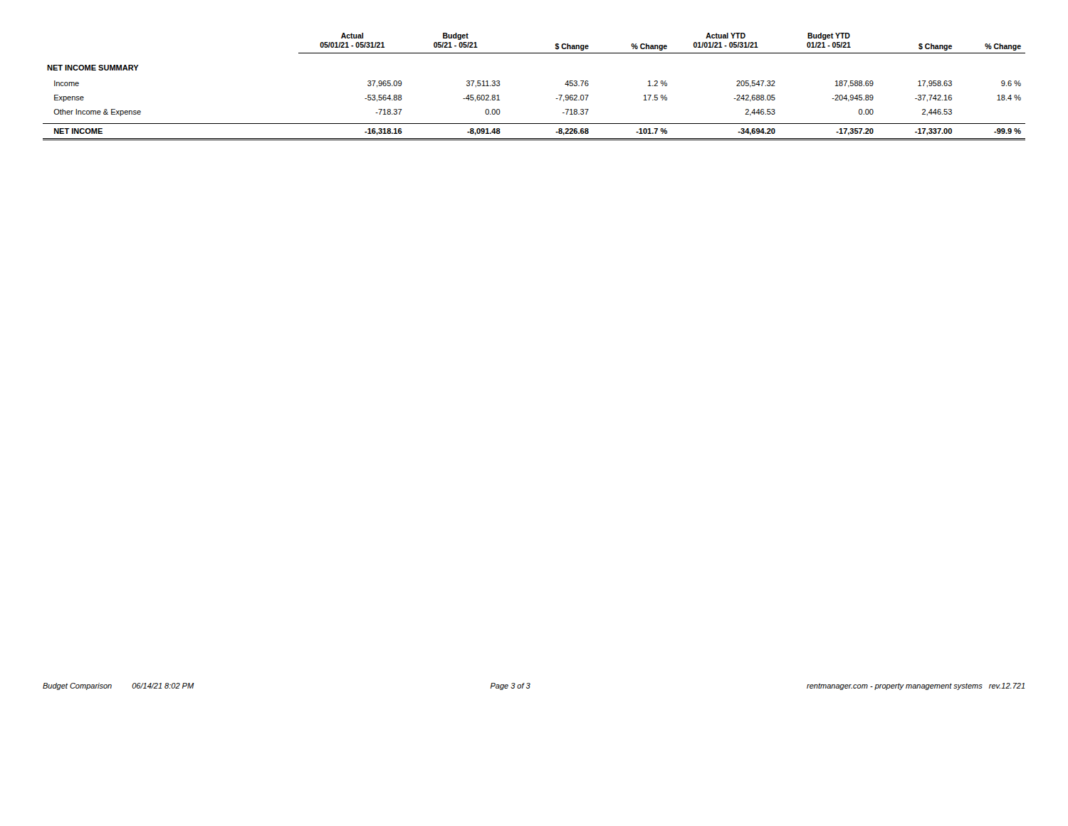| | Actual 05/01/21 - 05/31/21 | Budget 05/21 - 05/21 | $ Change | % Change | Actual YTD 01/01/21 - 05/31/21 | Budget YTD 01/21 - 05/21 | $ Change | % Change |
| --- | --- | --- | --- | --- | --- | --- | --- | --- |
| NET INCOME SUMMARY |
| Income | 37,965.09 | 37,511.33 | 453.76 | 1.2 % | 205,547.32 | 187,588.69 | 17,958.63 | 9.6 % |
| Expense | -53,564.88 | -45,602.81 | -7,962.07 | 17.5 % | -242,688.05 | -204,945.89 | -37,742.16 | 18.4 % |
| Other Income & Expense | -718.37 | 0.00 | -718.37 | | 2,446.53 | 0.00 | 2,446.53 | |
| NET INCOME | -16,318.16 | -8,091.48 | -8,226.68 | -101.7 % | -34,694.20 | -17,357.20 | -17,337.00 | -99.9 % |
Budget Comparison 06/14/21 8:02 PM
Page 3 of 3
rentmanager.com - property management systems rev.12.721